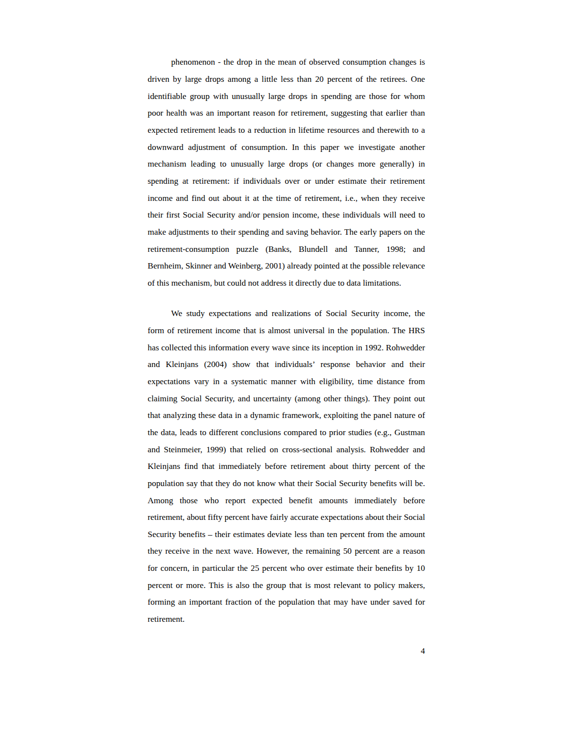phenomenon - the drop in the mean of observed consumption changes is driven by large drops among a little less than 20 percent of the retirees. One identifiable group with unusually large drops in spending are those for whom poor health was an important reason for retirement, suggesting that earlier than expected retirement leads to a reduction in lifetime resources and therewith to a downward adjustment of consumption. In this paper we investigate another mechanism leading to unusually large drops (or changes more generally) in spending at retirement: if individuals over or under estimate their retirement income and find out about it at the time of retirement, i.e., when they receive their first Social Security and/or pension income, these individuals will need to make adjustments to their spending and saving behavior. The early papers on the retirement-consumption puzzle (Banks, Blundell and Tanner, 1998; and Bernheim, Skinner and Weinberg, 2001) already pointed at the possible relevance of this mechanism, but could not address it directly due to data limitations.
We study expectations and realizations of Social Security income, the form of retirement income that is almost universal in the population. The HRS has collected this information every wave since its inception in 1992. Rohwedder and Kleinjans (2004) show that individuals’ response behavior and their expectations vary in a systematic manner with eligibility, time distance from claiming Social Security, and uncertainty (among other things). They point out that analyzing these data in a dynamic framework, exploiting the panel nature of the data, leads to different conclusions compared to prior studies (e.g., Gustman and Steinmeier, 1999) that relied on cross-sectional analysis. Rohwedder and Kleinjans find that immediately before retirement about thirty percent of the population say that they do not know what their Social Security benefits will be. Among those who report expected benefit amounts immediately before retirement, about fifty percent have fairly accurate expectations about their Social Security benefits – their estimates deviate less than ten percent from the amount they receive in the next wave. However, the remaining 50 percent are a reason for concern, in particular the 25 percent who over estimate their benefits by 10 percent or more. This is also the group that is most relevant to policy makers, forming an important fraction of the population that may have under saved for retirement.
4